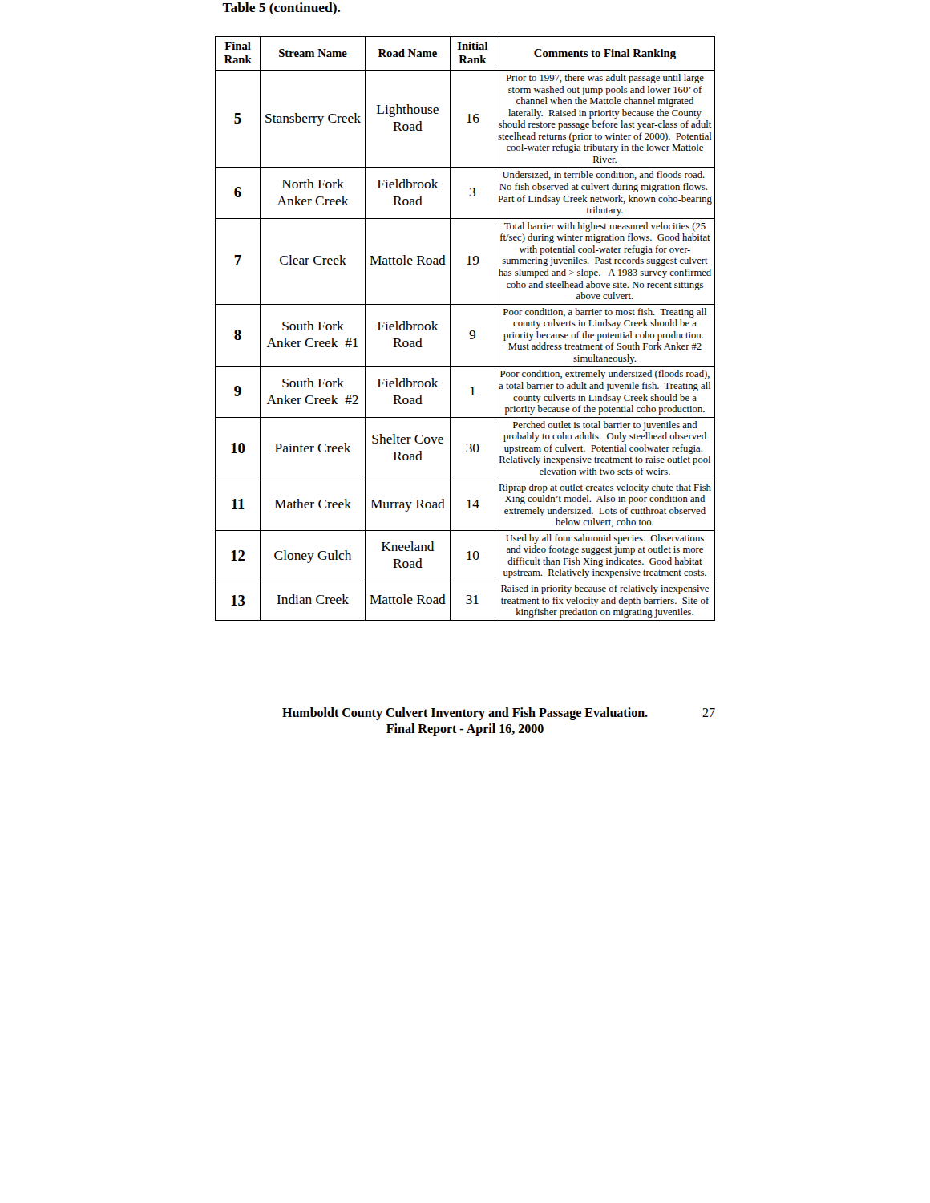Table 5 (continued).
| Final Rank | Stream Name | Road Name | Initial Rank | Comments to Final Ranking |
| --- | --- | --- | --- | --- |
| 5 | Stansberry Creek | Lighthouse Road | 16 | Prior to 1997, there was adult passage until large storm washed out jump pools and lower 160’ of channel when the Mattole channel migrated laterally. Raised in priority because the County should restore passage before last year-class of adult steelhead returns (prior to winter of 2000). Potential cool-water refugia tributary in the lower Mattole River. |
| 6 | North Fork Anker Creek | Fieldbrook Road | 3 | Undersized, in terrible condition, and floods road. No fish observed at culvert during migration flows. Part of Lindsay Creek network, known coho-bearing tributary. |
| 7 | Clear Creek | Mattole Road | 19 | Total barrier with highest measured velocities (25 ft/sec) during winter migration flows. Good habitat with potential cool-water refugia for over-summering juveniles. Past records suggest culvert has slumped and > slope. A 1983 survey confirmed coho and steelhead above site. No recent sittings above culvert. |
| 8 | South Fork Anker Creek #1 | Fieldbrook Road | 9 | Poor condition, a barrier to most fish. Treating all county culverts in Lindsay Creek should be a priority because of the potential coho production. Must address treatment of South Fork Anker #2 simultaneously. |
| 9 | South Fork Anker Creek #2 | Fieldbrook Road | 1 | Poor condition, extremely undersized (floods road), a total barrier to adult and juvenile fish. Treating all county culverts in Lindsay Creek should be a priority because of the potential coho production. |
| 10 | Painter Creek | Shelter Cove Road | 30 | Perched outlet is total barrier to juveniles and probably to coho adults. Only steelhead observed upstream of culvert. Potential coolwater refugia. Relatively inexpensive treatment to raise outlet pool elevation with two sets of weirs. |
| 11 | Mather Creek | Murray Road | 14 | Riprap drop at outlet creates velocity chute that Fish Xing couldn’t model. Also in poor condition and extremely undersized. Lots of cutthroat observed below culvert, coho too. |
| 12 | Cloney Gulch | Kneeland Road | 10 | Used by all four salmonid species. Observations and video footage suggest jump at outlet is more difficult than Fish Xing indicates. Good habitat upstream. Relatively inexpensive treatment costs. |
| 13 | Indian Creek | Mattole Road | 31 | Raised in priority because of relatively inexpensive treatment to fix velocity and depth barriers. Site of kingfisher predation on migrating juveniles. |
Humboldt County Culvert Inventory and Fish Passage Evaluation.
Final Report - April 16, 2000 27